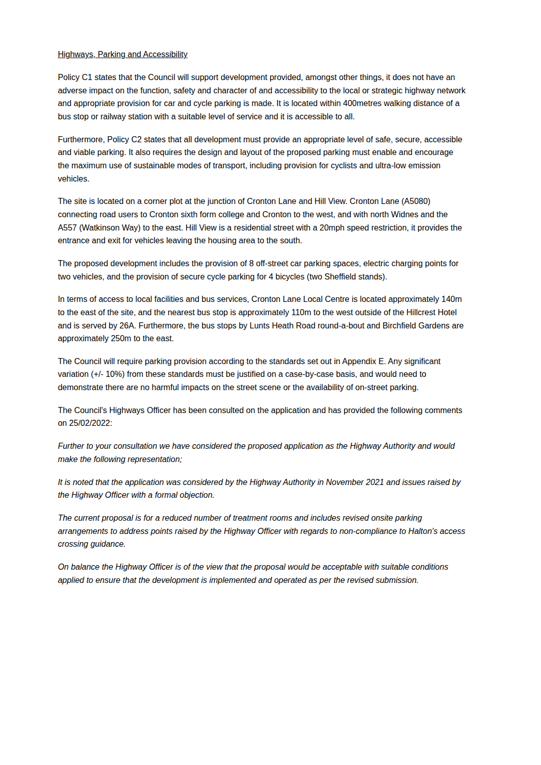Highways, Parking and Accessibility
Policy C1 states that the Council will support development provided, amongst other things, it does not have an adverse impact on the function, safety and character of and accessibility to the local or strategic highway network and appropriate provision for car and cycle parking is made. It is located within 400metres walking distance of a bus stop or railway station with a suitable level of service and it is accessible to all.
Furthermore, Policy C2 states that all development must provide an appropriate level of safe, secure, accessible and viable parking. It also requires the design and layout of the proposed parking must enable and encourage the maximum use of sustainable modes of transport, including provision for cyclists and ultra-low emission vehicles.
The site is located on a corner plot at the junction of Cronton Lane and Hill View. Cronton Lane (A5080) connecting road users to Cronton sixth form college and Cronton to the west, and with north Widnes and the A557 (Watkinson Way) to the east. Hill View is a residential street with a 20mph speed restriction, it provides the entrance and exit for vehicles leaving the housing area to the south.
The proposed development includes the provision of 8 off-street car parking spaces, electric charging points for two vehicles, and the provision of secure cycle parking for 4 bicycles (two Sheffield stands).
In terms of access to local facilities and bus services, Cronton Lane Local Centre is located approximately 140m to the east of the site, and the nearest bus stop is approximately 110m to the west outside of the Hillcrest Hotel and is served by 26A. Furthermore, the bus stops by Lunts Heath Road round-a-bout and Birchfield Gardens are approximately 250m to the east.
The Council will require parking provision according to the standards set out in Appendix E. Any significant variation (+/- 10%) from these standards must be justified on a case-by-case basis, and would need to demonstrate there are no harmful impacts on the street scene or the availability of on-street parking.
The Council's Highways Officer has been consulted on the application and has provided the following comments on 25/02/2022:
Further to your consultation we have considered the proposed application as the Highway Authority and would make the following representation;
It is noted that the application was considered by the Highway Authority in November 2021 and issues raised by the Highway Officer with a formal objection.
The current proposal is for a reduced number of treatment rooms and includes revised onsite parking arrangements to address points raised by the Highway Officer with regards to non-compliance to Halton's access crossing guidance.
On balance the Highway Officer is of the view that the proposal would be acceptable with suitable conditions applied to ensure that the development is implemented and operated as per the revised submission.